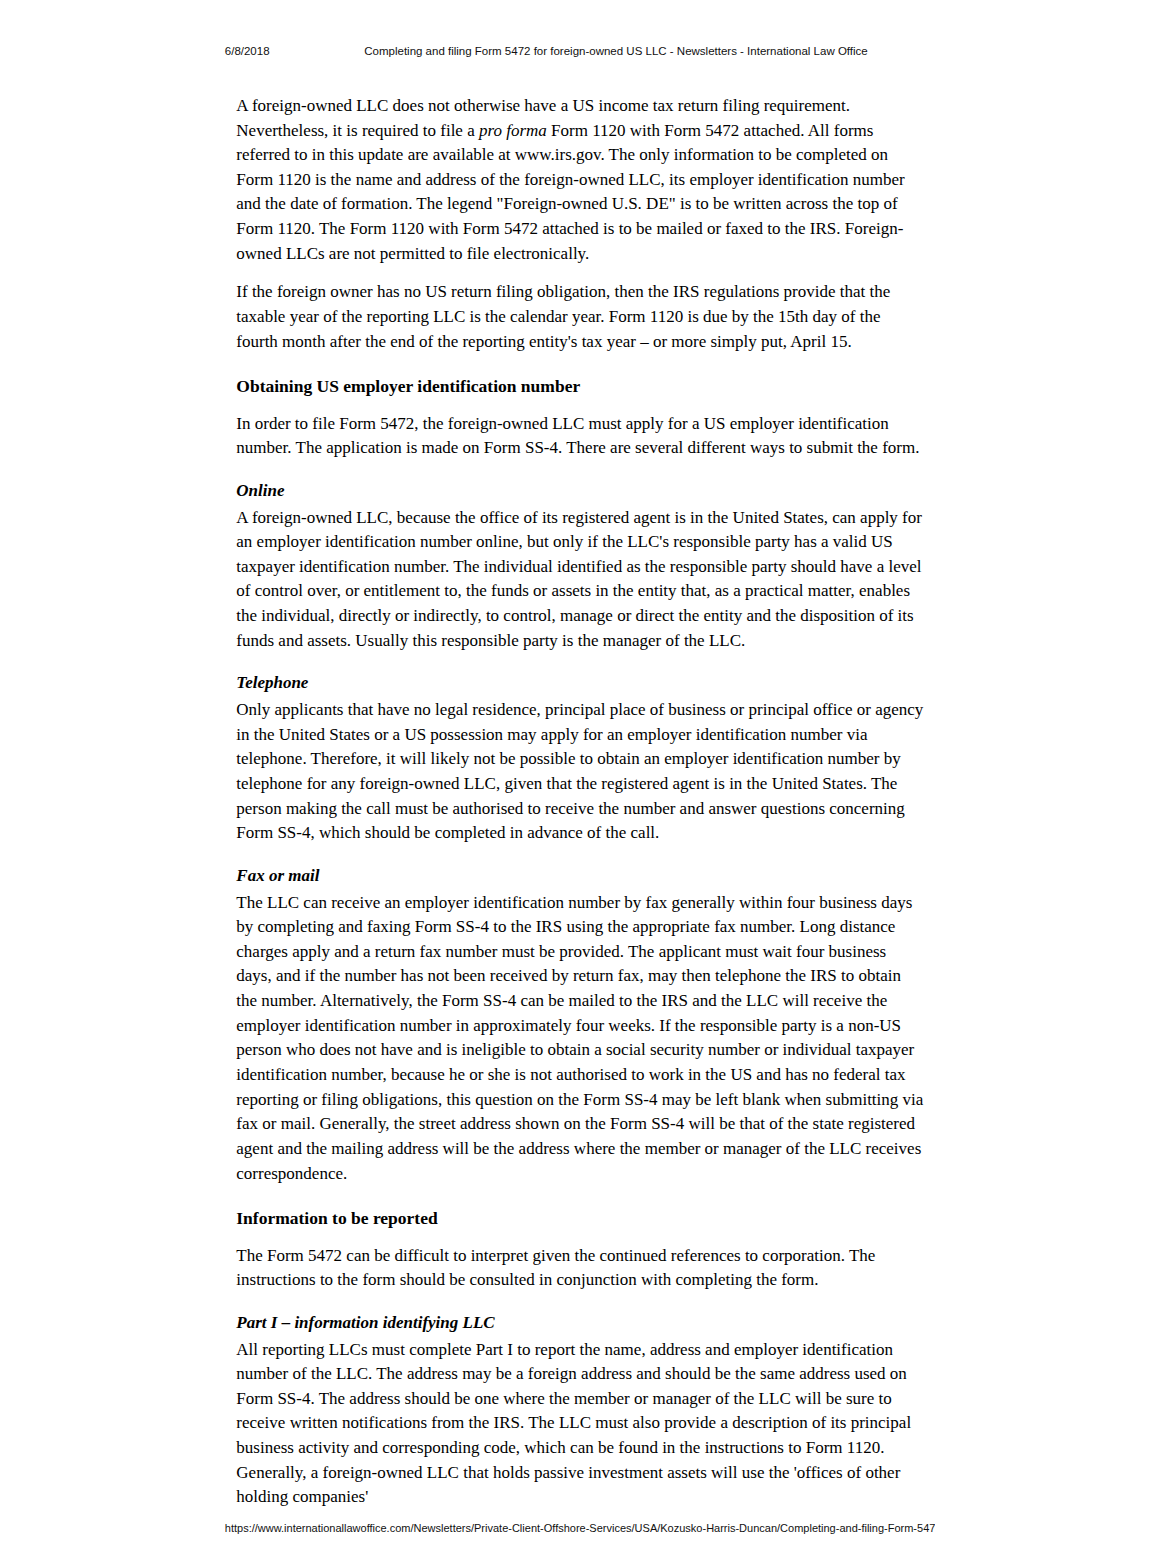6/8/2018
Completing and filing Form 5472 for foreign-owned US LLC - Newsletters - International Law Office
A foreign-owned LLC does not otherwise have a US income tax return filing requirement. Nevertheless, it is required to file a pro forma Form 1120 with Form 5472 attached. All forms referred to in this update are available at www.irs.gov. The only information to be completed on Form 1120 is the name and address of the foreign-owned LLC, its employer identification number and the date of formation. The legend "Foreign-owned U.S. DE" is to be written across the top of Form 1120. The Form 1120 with Form 5472 attached is to be mailed or faxed to the IRS. Foreign-owned LLCs are not permitted to file electronically.
If the foreign owner has no US return filing obligation, then the IRS regulations provide that the taxable year of the reporting LLC is the calendar year. Form 1120 is due by the 15th day of the fourth month after the end of the reporting entity's tax year – or more simply put, April 15.
Obtaining US employer identification number
In order to file Form 5472, the foreign-owned LLC must apply for a US employer identification number. The application is made on Form SS-4. There are several different ways to submit the form.
Online
A foreign-owned LLC, because the office of its registered agent is in the United States, can apply for an employer identification number online, but only if the LLC's responsible party has a valid US taxpayer identification number. The individual identified as the responsible party should have a level of control over, or entitlement to, the funds or assets in the entity that, as a practical matter, enables the individual, directly or indirectly, to control, manage or direct the entity and the disposition of its funds and assets. Usually this responsible party is the manager of the LLC.
Telephone
Only applicants that have no legal residence, principal place of business or principal office or agency in the United States or a US possession may apply for an employer identification number via telephone. Therefore, it will likely not be possible to obtain an employer identification number by telephone for any foreign-owned LLC, given that the registered agent is in the United States. The person making the call must be authorised to receive the number and answer questions concerning Form SS-4, which should be completed in advance of the call.
Fax or mail
The LLC can receive an employer identification number by fax generally within four business days by completing and faxing Form SS-4 to the IRS using the appropriate fax number. Long distance charges apply and a return fax number must be provided. The applicant must wait four business days, and if the number has not been received by return fax, may then telephone the IRS to obtain the number. Alternatively, the Form SS-4 can be mailed to the IRS and the LLC will receive the employer identification number in approximately four weeks. If the responsible party is a non-US person who does not have and is ineligible to obtain a social security number or individual taxpayer identification number, because he or she is not authorised to work in the US and has no federal tax reporting or filing obligations, this question on the Form SS-4 may be left blank when submitting via fax or mail. Generally, the street address shown on the Form SS-4 will be that of the state registered agent and the mailing address will be the address where the member or manager of the LLC receives correspondence.
Information to be reported
The Form 5472 can be difficult to interpret given the continued references to corporation. The instructions to the form should be consulted in conjunction with completing the form.
Part I – information identifying LLC
All reporting LLCs must complete Part I to report the name, address and employer identification number of the LLC. The address may be a foreign address and should be the same address used on Form SS-4. The address should be one where the member or manager of the LLC will be sure to receive written notifications from the IRS. The LLC must also provide a description of its principal business activity and corresponding code, which can be found in the instructions to Form 1120. Generally, a foreign-owned LLC that holds passive investment assets will use the 'offices of other holding companies'
https://www.internationallawoffice.com/Newsletters/Private-Client-Offshore-Services/USA/Kozusko-Harris-Duncan/Completing-and-filing-Form-5472-for-foreign-owned